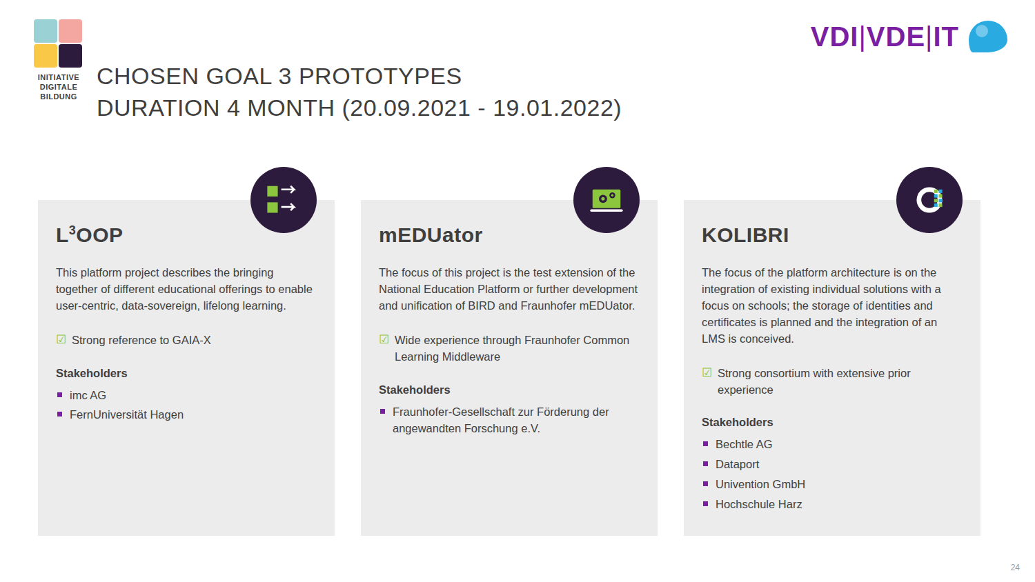INITIATIVE
DIGITALE
BILDUNG
VDI|VDE|IT
CHOSEN GOAL 3 PROTOTYPES
DURATION 4 MONTH (20.09.2021 - 19.01.2022)
L3OOP
This platform project describes the bringing together of different educational offerings to enable user-centric, data-sovereign, lifelong learning.
☑Strong reference to GAIA-X
Stakeholders
imc AG
FernUniversität Hagen
mEDUator
The focus of this project is the test extension of the National Education Platform or further development and unification of BIRD and Fraunhofer mEDUator.
☑Wide experience through Fraunhofer Common Learning Middleware
Stakeholders
Fraunhofer-Gesellschaft zur Förderung der angewandten Forschung e.V.
KOLIBRI
The focus of the platform architecture is on the integration of existing individual solutions with a focus on schools; the storage of identities and certificates is planned and the integration of an LMS is conceived.
☑Strong consortium with extensive prior experience
Stakeholders
Bechtle AG
Dataport
Univention GmbH
Hochschule Harz
24